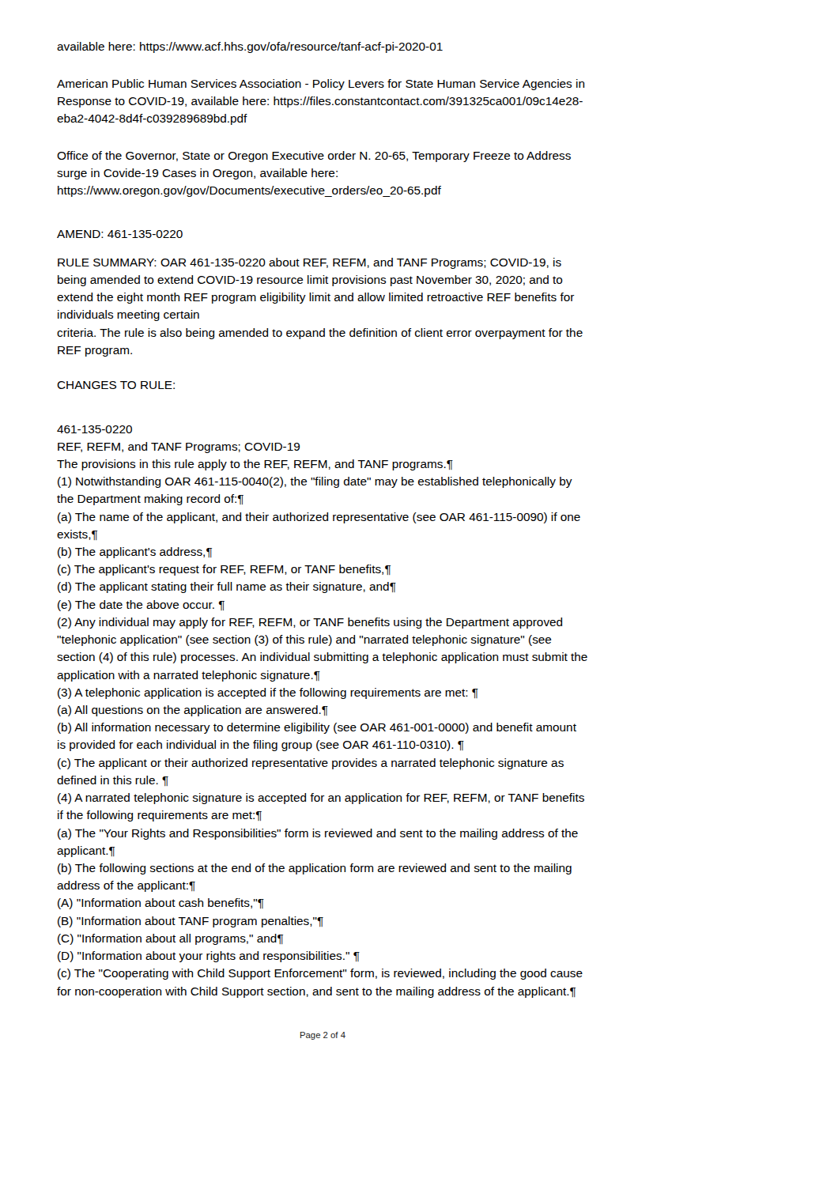available here: https://www.acf.hhs.gov/ofa/resource/tanf-acf-pi-2020-01
American Public Human Services Association - Policy Levers for State Human Service Agencies in Response to COVID-19, available here: https://files.constantcontact.com/391325ca001/09c14e28-eba2-4042-8d4f-c039289689bd.pdf
Office of the Governor, State or Oregon Executive order N. 20-65, Temporary Freeze to Address surge in Covide-19 Cases in Oregon, available here: https://www.oregon.gov/gov/Documents/executive_orders/eo_20-65.pdf
AMEND: 461-135-0220
RULE SUMMARY: OAR 461-135-0220 about REF, REFM, and TANF Programs; COVID-19, is being amended to extend COVID-19 resource limit provisions past November 30, 2020; and to extend the eight month REF program eligibility limit and allow limited retroactive REF benefits for individuals meeting certain
criteria. The rule is also being amended to expand the definition of client error overpayment for the REF program.
CHANGES TO RULE:
461-135-0220
REF, REFM, and TANF Programs; COVID-19
The provisions in this rule apply to the REF, REFM, and TANF programs.¶
(1) Notwithstanding OAR 461-115-0040(2), the "filing date" may be established telephonically by the Department making record of:¶
(a) The name of the applicant, and their authorized representative (see OAR 461-115-0090) if one exists,¶
(b) The applicant's address,¶
(c) The applicant's request for REF, REFM, or TANF benefits,¶
(d) The applicant stating their full name as their signature, and¶
(e) The date the above occur. ¶
(2) Any individual may apply for REF, REFM, or TANF benefits using the Department approved "telephonic application" (see section (3) of this rule) and "narrated telephonic signature" (see section (4) of this rule) processes. An individual submitting a telephonic application must submit the application with a narrated telephonic signature.¶
(3) A telephonic application is accepted if the following requirements are met: ¶
(a) All questions on the application are answered.¶
(b) All information necessary to determine eligibility (see OAR 461-001-0000) and benefit amount is provided for each individual in the filing group (see OAR 461-110-0310). ¶
(c) The applicant or their authorized representative provides a narrated telephonic signature as defined in this rule. ¶
(4) A narrated telephonic signature is accepted for an application for REF, REFM, or TANF benefits if the following requirements are met:¶
(a) The "Your Rights and Responsibilities" form is reviewed and sent to the mailing address of the applicant.¶
(b) The following sections at the end of the application form are reviewed and sent to the mailing address of the applicant:¶
(A) "Information about cash benefits,"¶
(B) "Information about TANF program penalties,"¶
(C) "Information about all programs," and¶
(D) "Information about your rights and responsibilities." ¶
(c) The "Cooperating with Child Support Enforcement" form, is reviewed, including the good cause for non-cooperation with Child Support section, and sent to the mailing address of the applicant.¶
Page 2 of 4